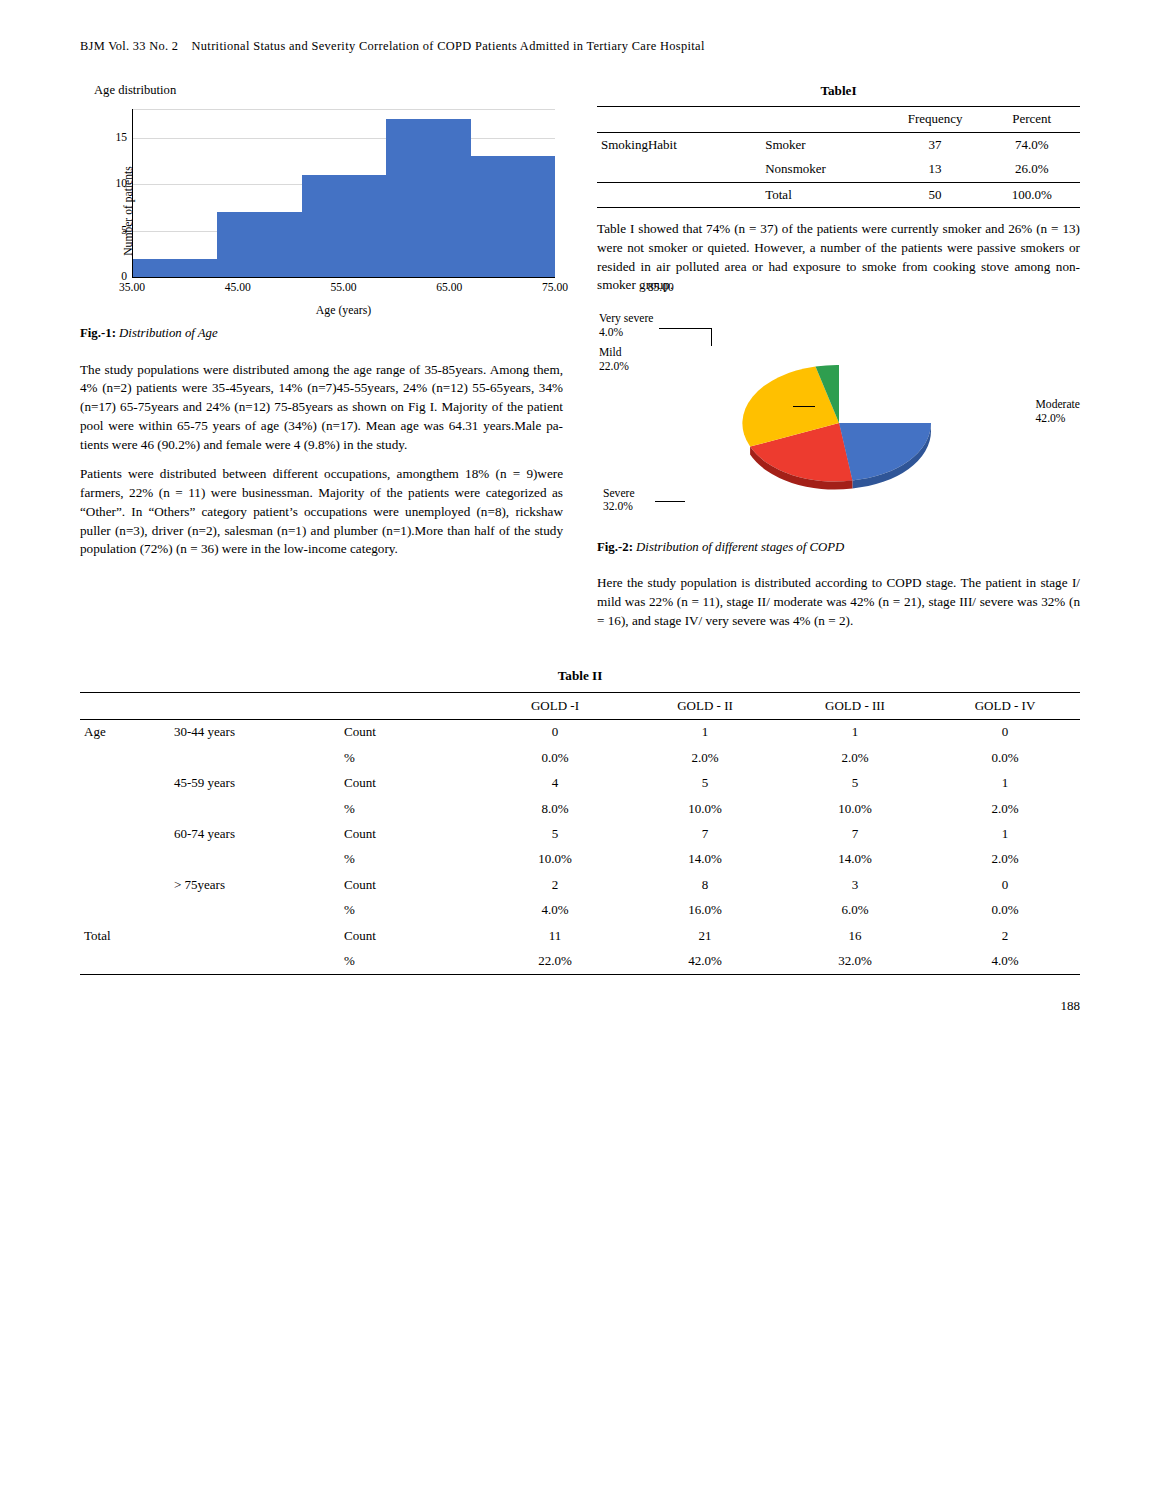BJM Vol. 33 No. 2 Nutritional Status and Severity Correlation of COPD Patients Admitted in Tertiary Care Hospital
Age distribution
Number of patients
15
10
5
0
35.00
45.00
55.00
65.00
75.00
85.00
Age (years)
Fig.-1: Distribution of Age
The study populations were distributed among the age range of 35-85years. Among them, 4% (n=2) patients were 35-45years, 14% (n=7)45-55years, 24% (n=12) 55-65years, 34% (n=17) 65-75years and 24% (n=12) 75-85years as shown on Fig I. Majority of the patient pool were within 65-75 years of age (34%) (n=17). Mean age was 64.31 years.Male patients were 46 (90.2%) and female were 4 (9.8%) in the study.
Patients were distributed between different occupations, amongthem 18% (n = 9)were farmers, 22% (n = 11) were businessman. Majority of the patients were categorized as “Other”. In “Others” category patient’s occupations were unemployed (n=8), rickshaw puller (n=3), driver (n=2), salesman (n=1) and plumber (n=1).More than half of the study population (72%) (n = 36) were in the low-income category.
TableI
| | | Frequency | Percent |
| SmokingHabit | Smoker | 37 | 74.0% |
| | Nonsmoker | 13 | 26.0% |
| | Total | 50 | 100.0% |
Table I showed that 74% (n = 37) of the patients were currently smoker and 26% (n = 13) were not smoker or quieted. However, a number of the patients were passive smokers or resided in air polluted area or had exposure to smoke from cooking stove among nonsmoker group.
Very severe
4.0%
Mild
22.0%
Moderate
42.0%
Severe
32.0%
Fig.-2: Distribution of different stages of COPD
Here the study population is distributed according to COPD stage. The patient in stage I/ mild was 22% (n = 11), stage II/ moderate was 42% (n = 21), stage III/ severe was 32% (n = 16), and stage IV/ very severe was 4% (n = 2).
Table II
| | | | GOLD -I | GOLD - II | GOLD - III | GOLD - IV |
| Age | 30-44 years | Count | 0 | 1 | 1 | 0 |
| | | % | 0.0% | 2.0% | 2.0% | 0.0% |
| | 45-59 years | Count | 4 | 5 | 5 | 1 |
| | | % | 8.0% | 10.0% | 10.0% | 2.0% |
| | 60-74 years | Count | 5 | 7 | 7 | 1 |
| | | % | 10.0% | 14.0% | 14.0% | 2.0% |
| | > 75years | Count | 2 | 8 | 3 | 0 |
| | | % | 4.0% | 16.0% | 6.0% | 0.0% |
| Total | | Count | 11 | 21 | 16 | 2 |
| | | % | 22.0% | 42.0% | 32.0% | 4.0% |
188